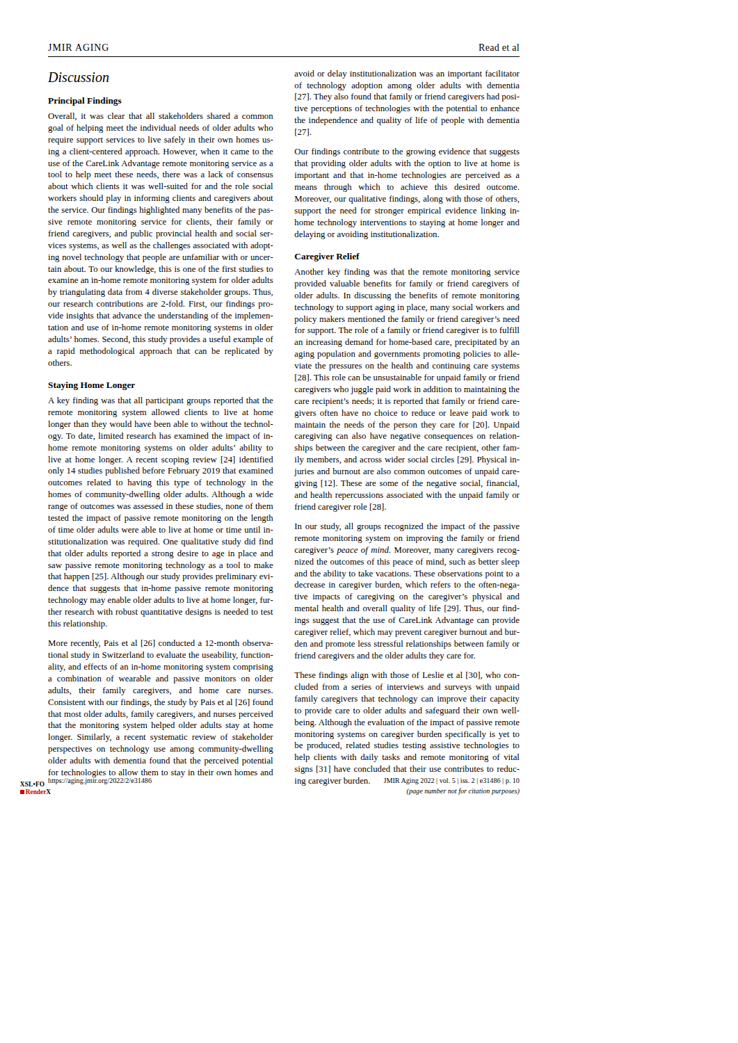JMIR AGING Read et al
Discussion
Principal Findings
Overall, it was clear that all stakeholders shared a common goal of helping meet the individual needs of older adults who require support services to live safely in their own homes using a client-centered approach. However, when it came to the use of the CareLink Advantage remote monitoring service as a tool to help meet these needs, there was a lack of consensus about which clients it was well-suited for and the role social workers should play in informing clients and caregivers about the service. Our findings highlighted many benefits of the passive remote monitoring service for clients, their family or friend caregivers, and public provincial health and social services systems, as well as the challenges associated with adopting novel technology that people are unfamiliar with or uncertain about. To our knowledge, this is one of the first studies to examine an in-home remote monitoring system for older adults by triangulating data from 4 diverse stakeholder groups. Thus, our research contributions are 2-fold. First, our findings provide insights that advance the understanding of the implementation and use of in-home remote monitoring systems in older adults’ homes. Second, this study provides a useful example of a rapid methodological approach that can be replicated by others.
Staying Home Longer
A key finding was that all participant groups reported that the remote monitoring system allowed clients to live at home longer than they would have been able to without the technology. To date, limited research has examined the impact of in-home remote monitoring systems on older adults’ ability to live at home longer. A recent scoping review [24] identified only 14 studies published before February 2019 that examined outcomes related to having this type of technology in the homes of community-dwelling older adults. Although a wide range of outcomes was assessed in these studies, none of them tested the impact of passive remote monitoring on the length of time older adults were able to live at home or time until institutionalization was required. One qualitative study did find that older adults reported a strong desire to age in place and saw passive remote monitoring technology as a tool to make that happen [25]. Although our study provides preliminary evidence that suggests that in-home passive remote monitoring technology may enable older adults to live at home longer, further research with robust quantitative designs is needed to test this relationship.
More recently, Pais et al [26] conducted a 12-month observational study in Switzerland to evaluate the useability, functionality, and effects of an in-home monitoring system comprising a combination of wearable and passive monitors on older adults, their family caregivers, and home care nurses. Consistent with our findings, the study by Pais et al [26] found that most older adults, family caregivers, and nurses perceived that the monitoring system helped older adults stay at home longer. Similarly, a recent systematic review of stakeholder perspectives on technology use among community-dwelling older adults with dementia found that the perceived potential for technologies to allow them to stay in their own homes and avoid or delay institutionalization was an important facilitator of technology adoption among older adults with dementia [27]. They also found that family or friend caregivers had positive perceptions of technologies with the potential to enhance the independence and quality of life of people with dementia [27].
Our findings contribute to the growing evidence that suggests that providing older adults with the option to live at home is important and that in-home technologies are perceived as a means through which to achieve this desired outcome. Moreover, our qualitative findings, along with those of others, support the need for stronger empirical evidence linking in-home technology interventions to staying at home longer and delaying or avoiding institutionalization.
Caregiver Relief
Another key finding was that the remote monitoring service provided valuable benefits for family or friend caregivers of older adults. In discussing the benefits of remote monitoring technology to support aging in place, many social workers and policy makers mentioned the family or friend caregiver’s need for support. The role of a family or friend caregiver is to fulfill an increasing demand for home-based care, precipitated by an aging population and governments promoting policies to alleviate the pressures on the health and continuing care systems [28]. This role can be unsustainable for unpaid family or friend caregivers who juggle paid work in addition to maintaining the care recipient’s needs; it is reported that family or friend caregivers often have no choice to reduce or leave paid work to maintain the needs of the person they care for [20]. Unpaid caregiving can also have negative consequences on relationships between the caregiver and the care recipient, other family members, and across wider social circles [29]. Physical injuries and burnout are also common outcomes of unpaid caregiving [12]. These are some of the negative social, financial, and health repercussions associated with the unpaid family or friend caregiver role [28].
In our study, all groups recognized the impact of the passive remote monitoring system on improving the family or friend caregiver’s peace of mind. Moreover, many caregivers recognized the outcomes of this peace of mind, such as better sleep and the ability to take vacations. These observations point to a decrease in caregiver burden, which refers to the often-negative impacts of caregiving on the caregiver’s physical and mental health and overall quality of life [29]. Thus, our findings suggest that the use of CareLink Advantage can provide caregiver relief, which may prevent caregiver burnout and burden and promote less stressful relationships between family or friend caregivers and the older adults they care for.
These findings align with those of Leslie et al [30], who concluded from a series of interviews and surveys with unpaid family caregivers that technology can improve their capacity to provide care to older adults and safeguard their own well-being. Although the evaluation of the impact of passive remote monitoring systems on caregiver burden specifically is yet to be produced, related studies testing assistive technologies to help clients with daily tasks and remote monitoring of vital signs [31] have concluded that their use contributes to reducing caregiver burden.
XSL•FO
Render X
https://aging.jmir.org/2022/2/e31486 JMIR Aging 2022 | vol. 5 | iss. 2 | e31486 | p. 10
(page number not for citation purposes)